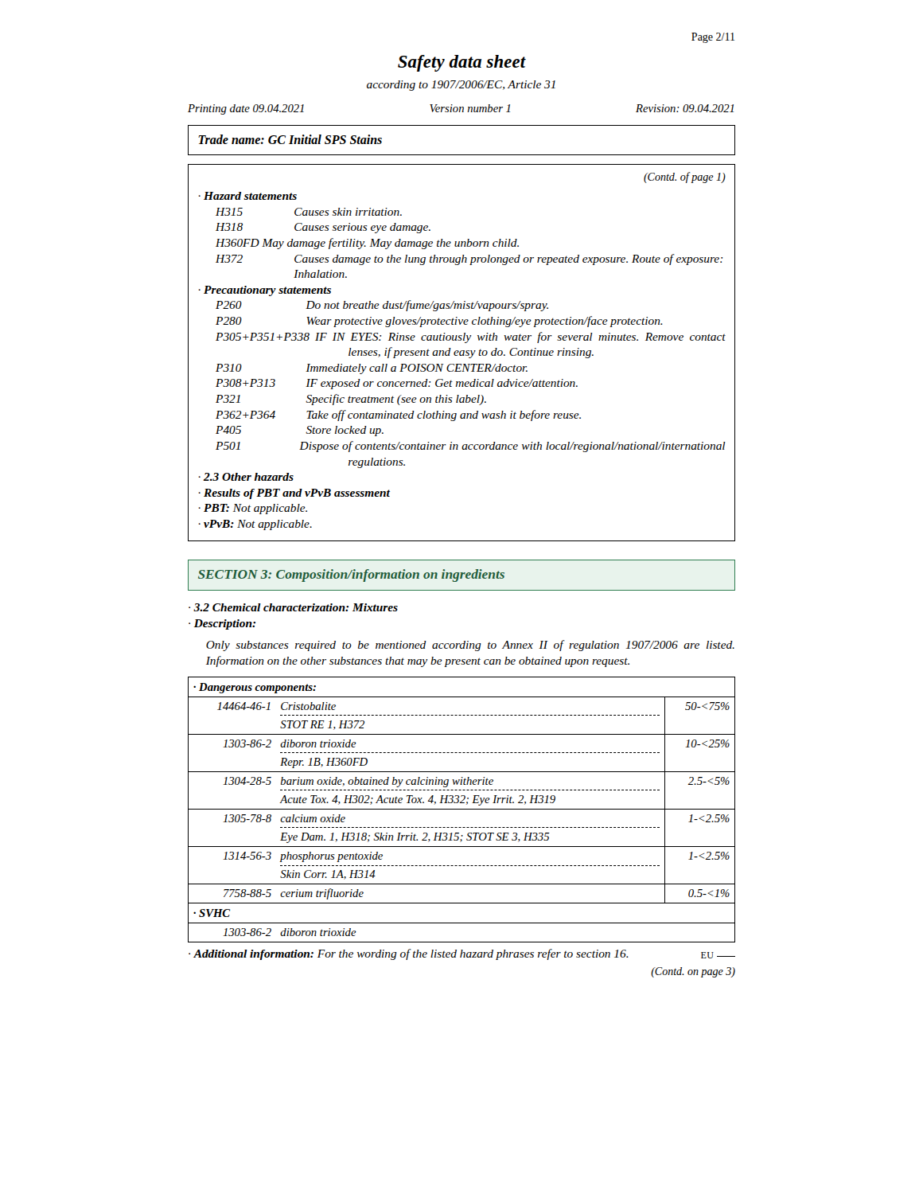Page 2/11
Safety data sheet
according to 1907/2006/EC, Article 31
Printing date 09.04.2021
Version number 1
Revision: 09.04.2021
Trade name: GC Initial SPS Stains
(Contd. of page 1)
· Hazard statements
H315
Causes skin irritation.
H318
Causes serious eye damage.
H360FD May damage fertility. May damage the unborn child.
H372
Causes damage to the lung through prolonged or repeated exposure. Route of exposure: Inhalation.
· Precautionary statements
P260
Do not breathe dust/fume/gas/mist/vapours/spray.
P280
Wear protective gloves/protective clothing/eye protection/face protection.
P305+P351+P338 IF IN EYES: Rinse cautiously with water for several minutes. Remove contact lenses, if present and easy to do. Continue rinsing.
P310
Immediately call a POISON CENTER/doctor.
P308+P313
IF exposed or concerned: Get medical advice/attention.
P321
Specific treatment (see on this label).
P362+P364
Take off contaminated clothing and wash it before reuse.
P405
Store locked up.
P501 Dispose of contents/container in accordance with local/regional/national/international regulations.
· 2.3 Other hazards
· Results of PBT and vPvB assessment
· PBT: Not applicable.
· vPvB: Not applicable.
SECTION 3: Composition/information on ingredients
· 3.2 Chemical characterization: Mixtures
· Description:
Only substances required to be mentioned according to Annex II of regulation 1907/2006 are listed. Information on the other substances that may be present can be obtained upon request.
| · Dangerous components: |
| 14464-46-1 | Cristobalite STOT RE 1, H372 | 50-<75% |
| 1303-86-2 | diboron trioxide Repr. 1B, H360FD | 10-<25% |
| 1304-28-5 | barium oxide, obtained by calcining witherite Acute Tox. 4, H302; Acute Tox. 4, H332; Eye Irrit. 2, H319 | 2.5-<5% |
| 1305-78-8 | calcium oxide Eye Dam. 1, H318; Skin Irrit. 2, H315; STOT SE 3, H335 | 1-<2.5% |
| 1314-56-3 | phosphorus pentoxide Skin Corr. 1A, H314 | 1-<2.5% |
| 7758-88-5 | cerium trifluoride | 0.5-<1% |
| · SVHC |
| 1303-86-2 | diboron trioxide |
· Additional information: For the wording of the listed hazard phrases refer to section 16.
EU
(Contd. on page 3)